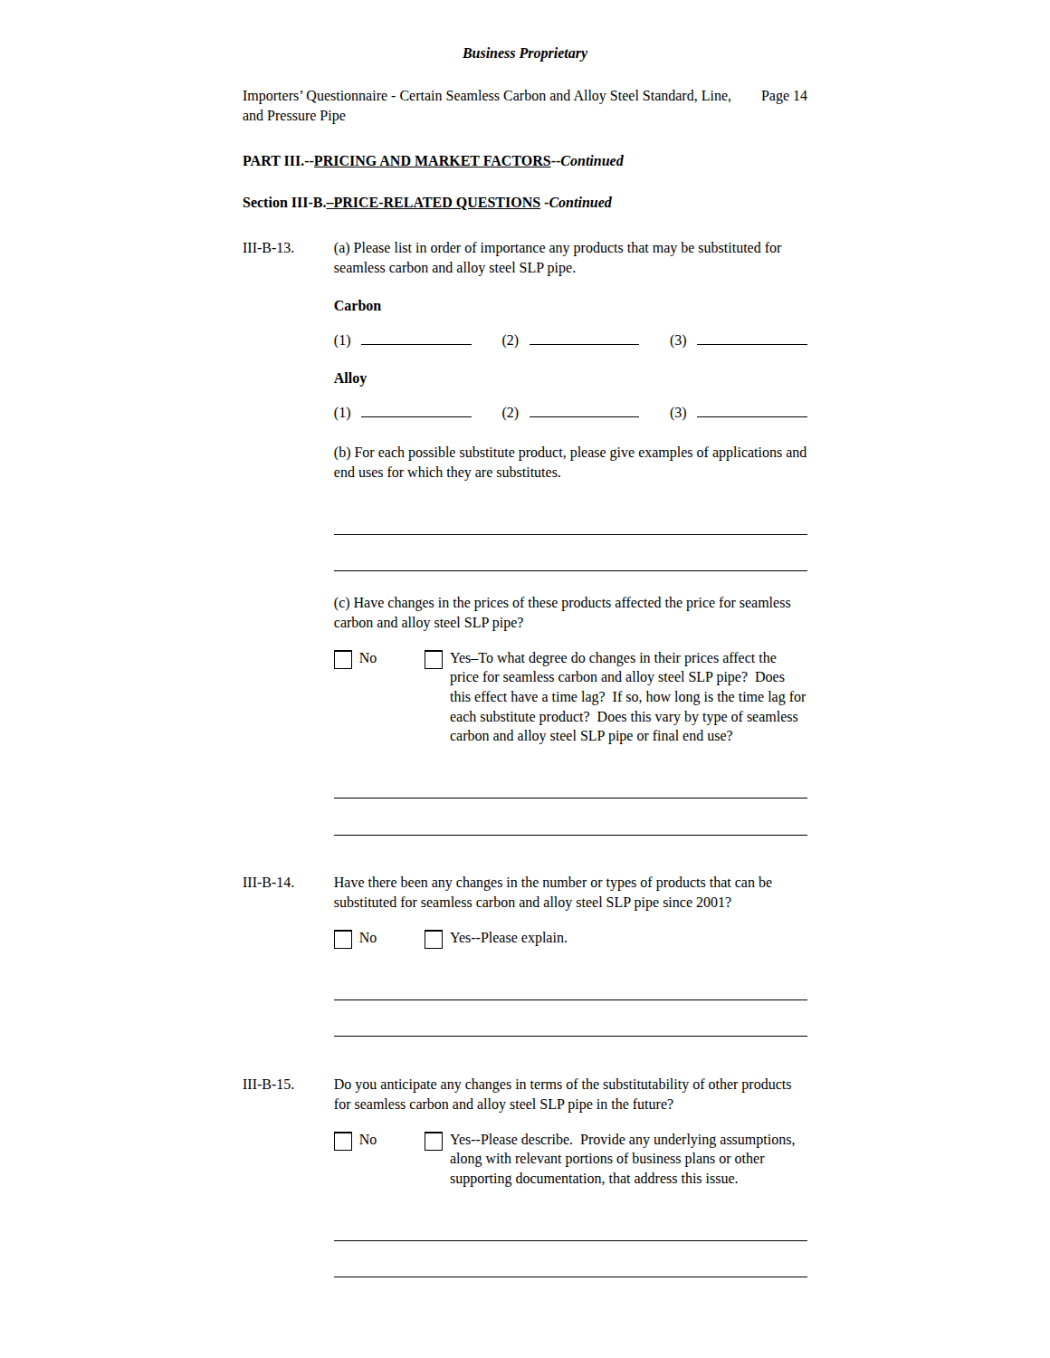Business Proprietary
Importers’ Questionnaire - Certain Seamless Carbon and Alloy Steel Standard, Line, and Pressure Pipe
Page 14
PART III.--PRICING AND MARKET FACTORS--Continued
Section III-B.–PRICE-RELATED QUESTIONS -Continued
III-B-13.
(a) Please list in order of importance any products that may be substituted for seamless carbon and alloy steel SLP pipe.
Carbon
(1)
(2)
(3)
Alloy
(1)
(2)
(3)
(b) For each possible substitute product, please give examples of applications and end uses for which they are substitutes.
(c) Have changes in the prices of these products affected the price for seamless carbon and alloy steel SLP pipe?
No Yes–To what degree do changes in their prices affect the price for seamless carbon and alloy steel SLP pipe? Does this effect have a time lag? If so, how long is the time lag for each substitute product? Does this vary by type of seamless carbon and alloy steel SLP pipe or final end use?
III-B-14.
Have there been any changes in the number or types of products that can be substituted for seamless carbon and alloy steel SLP pipe since 2001?
No Yes--Please explain.
III-B-15.
Do you anticipate any changes in terms of the substitutability of other products for seamless carbon and alloy steel SLP pipe in the future?
No Yes--Please describe. Provide any underlying assumptions, along with relevant portions of business plans or other supporting documentation, that address this issue.